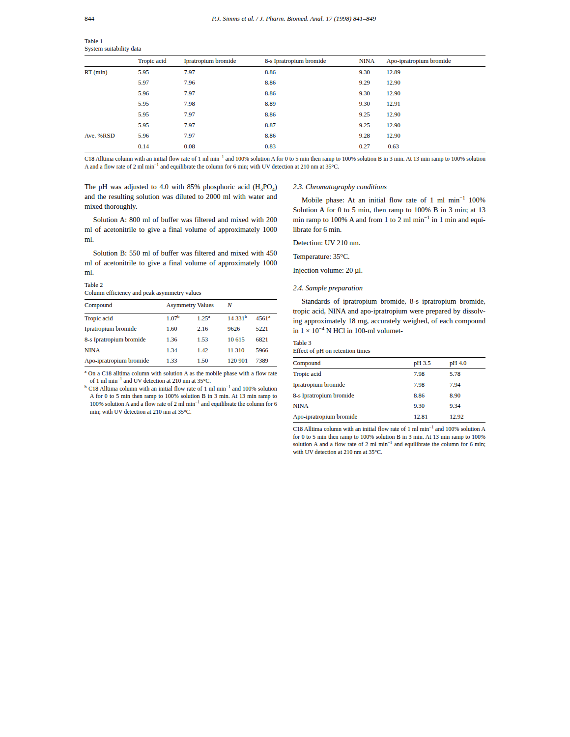844 P.J. Simms et al. / J. Pharm. Biomed. Anal. 17 (1998) 841–849
Table 1 System suitability data
| | | Tropic acid | Ipratropium bromide | 8-s Ipratropium bromide | NINA | Apo-ipratropium bromide |
| --- | --- | --- | --- | --- | --- | --- |
| RT (min) | | 5.95 | 7.97 | 8.86 | 9.30 | 12.89 |
| | | 5.97 | 7.96 | 8.86 | 9.29 | 12.90 |
| | | 5.96 | 7.97 | 8.86 | 9.30 | 12.90 |
| | | 5.95 | 7.98 | 8.89 | 9.30 | 12.91 |
| | | 5.95 | 7.97 | 8.86 | 9.25 | 12.90 |
| | | 5.95 | 7.97 | 8.87 | 9.25 | 12.90 |
| Ave. %RSD | | 5.96 | 7.97 | 8.86 | 9.28 | 12.90 |
| | | 0.14 | 0.08 | 0.83 | 0.27 | 0.63 |
C18 Alltima column with an initial flow rate of 1 ml min−1 and 100% solution A for 0 to 5 min then ramp to 100% solution B in 3 min. At 13 min ramp to 100% solution A and a flow rate of 2 ml min−1 and equilibrate the column for 6 min; with UV detection at 210 nm at 35°C.
The pH was adjusted to 4.0 with 85% phosphoric acid (H3PO4) and the resulting solution was diluted to 2000 ml with water and mixed thoroughly.
Solution A: 800 ml of buffer was filtered and mixed with 200 ml of acetonitrile to give a final volume of approximately 1000 ml.
Solution B: 550 ml of buffer was filtered and mixed with 450 ml of acetonitrile to give a final volume of approximately 1000 ml.
Table 2 Column efficiency and peak asymmetry values
| Compound | Asymmetry Values | N |
| --- | --- | --- |
| Tropic acid | 1.07 b | 1.25 a | 14 331 b | 4561 a |
| Ipratropium bromide | 1.60 | 2.16 | 9626 | 5221 |
| 8-s Ipratropium bromide | 1.36 | 1.53 | 10 615 | 6821 |
| NINA | 1.34 | 1.42 | 11 310 | 5966 |
| Apo-ipratropium bromide | 1.33 | 1.50 | 120 901 | 7389 |
a On a C18 alltima column with solution A as the mobile phase with a flow rate of 1 ml min−1 and UV detection at 210 nm at 35°C. b C18 Alltima column with an initial flow rate of 1 ml min−1 and 100% solution A for 0 to 5 min then ramp to 100% solution B in 3 min. At 13 min ramp to 100% solution A and a flow rate of 2 ml min−1 and equilibrate the column for 6 min; with UV detection at 210 nm at 35°C.
2.3. Chromatography conditions
Mobile phase: At an initial flow rate of 1 ml min−1 100% Solution A for 0 to 5 min, then ramp to 100% B in 3 min; at 13 min ramp to 100% A and from 1 to 2 ml min−1 in 1 min and equilibrate for 6 min.
Detection: UV 210 nm.
Temperature: 35°C.
Injection volume: 20 µl.
2.4. Sample preparation
Standards of ipratropium bromide, 8-s ipratropium bromide, tropic acid, NINA and apo-ipratropium were prepared by dissolving approximately 18 mg, accurately weighed, of each compound in 1 × 10−4 N HCl in 100-ml volumet-
Table 3 Effect of pH on retention times
| Compound | pH 3.5 | pH 4.0 |
| --- | --- | --- |
| Tropic acid | 7.98 | 5.78 |
| Ipratropium bromide | 7.98 | 7.94 |
| 8-s Ipratropium bromide | 8.86 | 8.90 |
| NINA | 9.30 | 9.34 |
| Apo-ipratropium bromide | 12.81 | 12.92 |
C18 Alltima column with an initial flow rate of 1 ml min−1 and 100% solution A for 0 to 5 min then ramp to 100% solution B in 3 min. At 13 min ramp to 100% solution A and a flow rate of 2 ml min−1 and equilibrate the column for 6 min; with UV detection at 210 nm at 35°C.